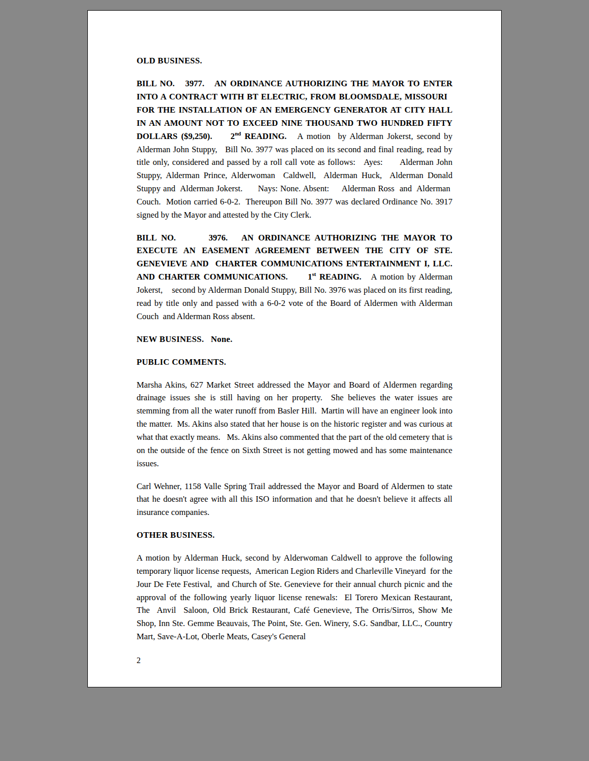OLD BUSINESS.
BILL NO. 3977. AN ORDINANCE AUTHORIZING THE MAYOR TO ENTER INTO A CONTRACT WITH BT ELECTRIC, FROM BLOOMSDALE, MISSOURI FOR THE INSTALLATION OF AN EMERGENCY GENERATOR AT CITY HALL IN AN AMOUNT NOT TO EXCEED NINE THOUSAND TWO HUNDRED FIFTY DOLLARS ($9,250). 2nd READING. A motion by Alderman Jokerst, second by Alderman John Stuppy, Bill No. 3977 was placed on its second and final reading, read by title only, considered and passed by a roll call vote as follows: Ayes: Alderman John Stuppy, Alderman Prince, Alderwoman Caldwell, Alderman Huck, Alderman Donald Stuppy and Alderman Jokerst. Nays: None. Absent: Alderman Ross and Alderman Couch. Motion carried 6-0-2. Thereupon Bill No. 3977 was declared Ordinance No. 3917 signed by the Mayor and attested by the City Clerk.
BILL NO. 3976. AN ORDINANCE AUTHORIZING THE MAYOR TO EXECUTE AN EASEMENT AGREEMENT BETWEEN THE CITY OF STE. GENEVIEVE AND CHARTER COMMUNICATIONS ENTERTAINMENT I, LLC. AND CHARTER COMMUNICATIONS. 1st READING. A motion by Alderman Jokerst, second by Alderman Donald Stuppy, Bill No. 3976 was placed on its first reading, read by title only and passed with a 6-0-2 vote of the Board of Aldermen with Alderman Couch and Alderman Ross absent.
NEW BUSINESS. None.
PUBLIC COMMENTS.
Marsha Akins, 627 Market Street addressed the Mayor and Board of Aldermen regarding drainage issues she is still having on her property. She believes the water issues are stemming from all the water runoff from Basler Hill. Martin will have an engineer look into the matter. Ms. Akins also stated that her house is on the historic register and was curious at what that exactly means. Ms. Akins also commented that the part of the old cemetery that is on the outside of the fence on Sixth Street is not getting mowed and has some maintenance issues.
Carl Wehner, 1158 Valle Spring Trail addressed the Mayor and Board of Aldermen to state that he doesn't agree with all this ISO information and that he doesn't believe it affects all insurance companies.
OTHER BUSINESS.
A motion by Alderman Huck, second by Alderwoman Caldwell to approve the following temporary liquor license requests, American Legion Riders and Charleville Vineyard for the Jour De Fete Festival, and Church of Ste. Genevieve for their annual church picnic and the approval of the following yearly liquor license renewals: El Torero Mexican Restaurant, The Anvil Saloon, Old Brick Restaurant, Café Genevieve, The Orris/Sirros, Show Me Shop, Inn Ste. Gemme Beauvais, The Point, Ste. Gen. Winery, S.G. Sandbar, LLC., Country Mart, Save-A-Lot, Oberle Meats, Casey's General
2